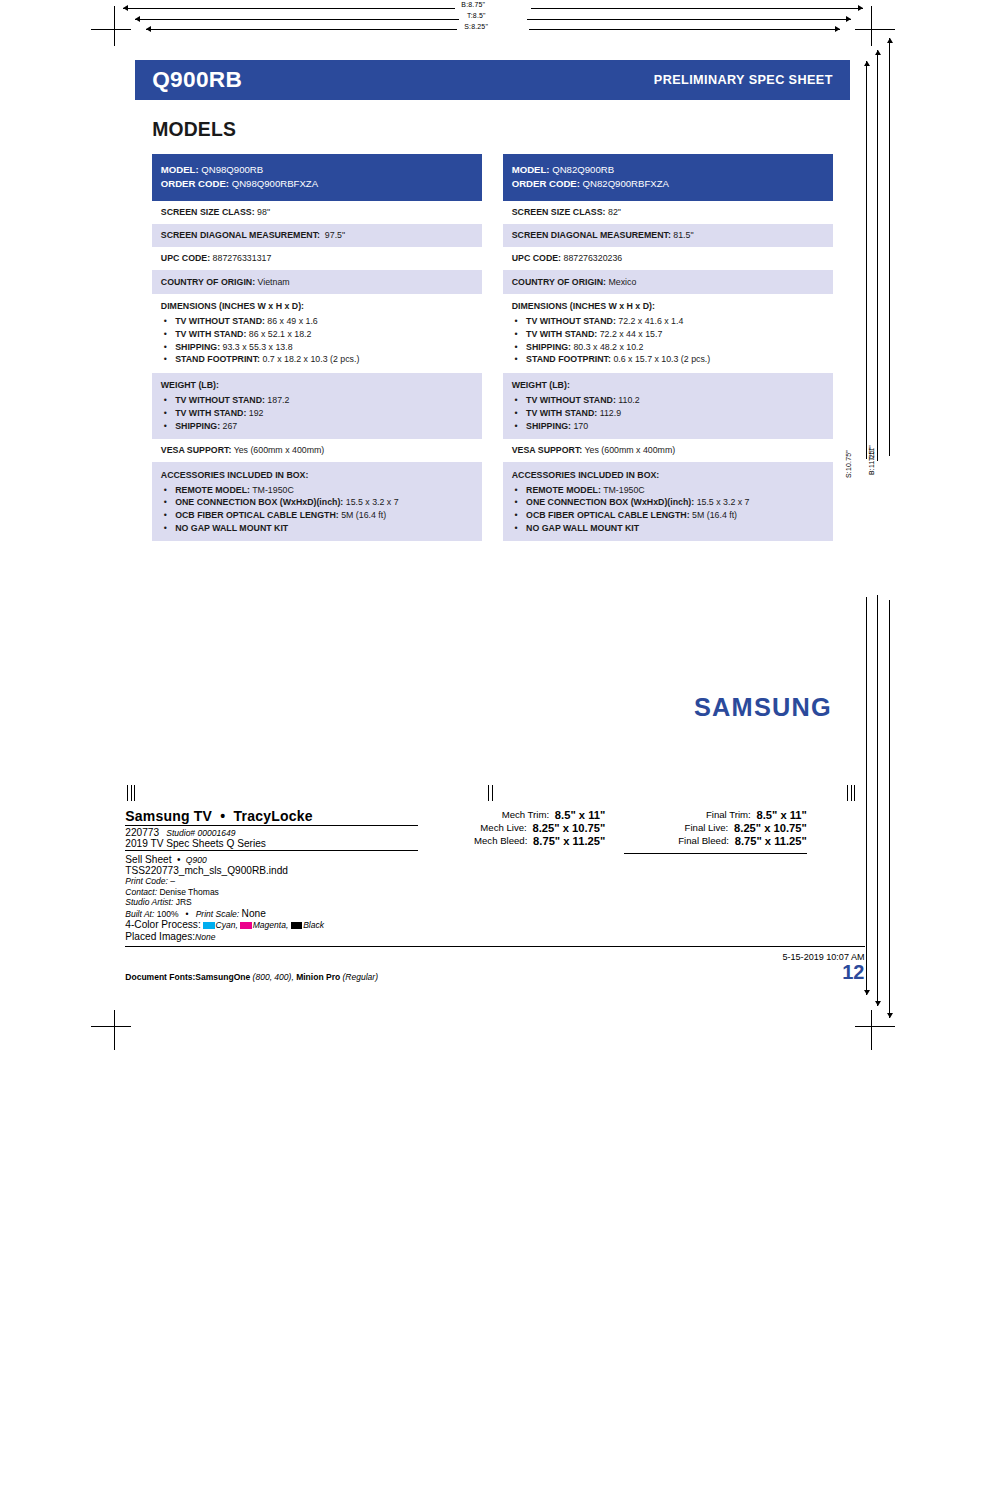B:8.75"
T:8.5"
S:8.25"
B:11.25"
T:11"
S:10.75"
Q900RB PRELIMINARY SPEC SHEET
MODELS
MODEL: QN98Q900RB
ORDER CODE: QN98Q900RBFXZA
SCREEN SIZE CLASS: 98"
SCREEN DIAGONAL MEASUREMENT: 97.5"
UPC CODE: 887276331317
COUNTRY OF ORIGIN: Vietnam
DIMENSIONS (INCHES W x H x D):
TV WITHOUT STAND: 86 x 49 x 1.6
TV WITH STAND: 86 x 52.1 x 18.2
SHIPPING: 93.3 x 55.3 x 13.8
STAND FOOTPRINT: 0.7 x 18.2 x 10.3 (2 pcs.)
WEIGHT (LB):
TV WITHOUT STAND: 187.2
TV WITH STAND: 192
SHIPPING: 267
VESA SUPPORT: Yes (600mm x 400mm)
ACCESSORIES INCLUDED IN BOX:
REMOTE MODEL: TM-1950C
ONE CONNECTION BOX (WxHxD)(inch): 15.5 x 3.2 x 7
OCB FIBER OPTICAL CABLE LENGTH: 5M (16.4 ft)
NO GAP WALL MOUNT KIT
MODEL: QN82Q900RB
ORDER CODE: QN82Q900RBFXZA
SCREEN SIZE CLASS: 82"
SCREEN DIAGONAL MEASUREMENT: 81.5"
UPC CODE: 887276320236
COUNTRY OF ORIGIN: Mexico
DIMENSIONS (INCHES W x H x D):
TV WITHOUT STAND: 72.2 x 41.6 x 1.4
TV WITH STAND: 72.2 x 44 x 15.7
SHIPPING: 80.3 x 48.2 x 10.2
STAND FOOTPRINT: 0.6 x 15.7 x 10.3 (2 pcs.)
WEIGHT (LB):
TV WITHOUT STAND: 110.2
TV WITH STAND: 112.9
SHIPPING: 170
VESA SUPPORT: Yes (600mm x 400mm)
ACCESSORIES INCLUDED IN BOX:
REMOTE MODEL: TM-1950C
ONE CONNECTION BOX (WxHxD)(inch): 15.5 x 3.2 x 7
OCB FIBER OPTICAL CABLE LENGTH: 5M (16.4 ft)
NO GAP WALL MOUNT KIT
SAMSUNG
Samsung TV • TracyLocke
220773 Studio# 00001649
2019 TV Spec Sheets Q Series
Sell Sheet • Q900
TSS220773_mch_sls_Q900RB.indd
Print Code: –
Contact: Denise Thomas
Studio Artist: JRS
Built At: 100% • Print Scale: None
4-Color Process: Cyan, Magenta, Black
Placed Images: None
Mech Trim: 8.5" x 11"
Mech Live: 8.25" x 10.75"
Mech Bleed: 8.75" x 11.25"
Final Trim: 8.5" x 11"
Final Live: 8.25" x 10.75"
Final Bleed: 8.75" x 11.25"
Document Fonts: SamsungOne (800, 400), Minion Pro (Regular)
5-15-2019 10:07 AM
12